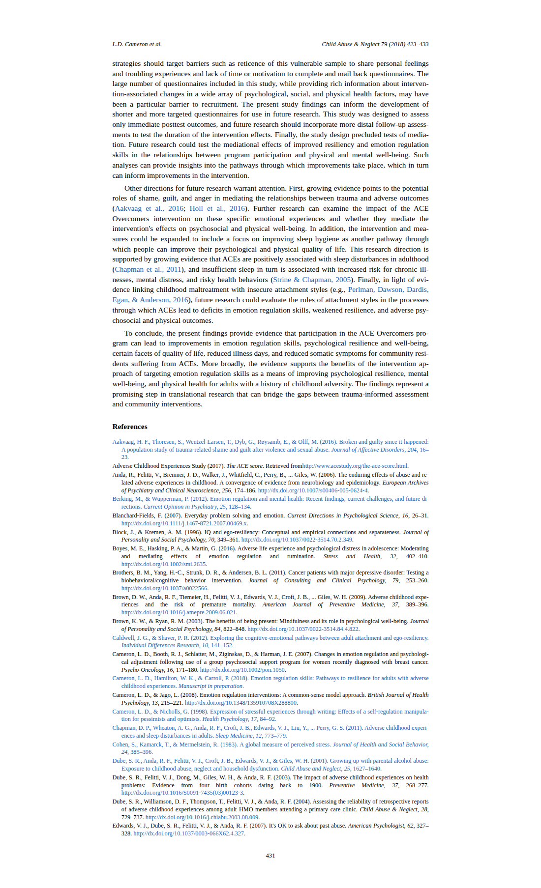L.D. Cameron et al.
Child Abuse & Neglect 79 (2018) 423–433
strategies should target barriers such as reticence of this vulnerable sample to share personal feelings and troubling experiences and lack of time or motivation to complete and mail back questionnaires. The large number of questionnaires included in this study, while providing rich information about intervention-associated changes in a wide array of psychological, social, and physical health factors, may have been a particular barrier to recruitment. The present study findings can inform the development of shorter and more targeted questionnaires for use in future research. This study was designed to assess only immediate posttest outcomes, and future research should incorporate more distal follow-up assessments to test the duration of the intervention effects. Finally, the study design precluded tests of mediation. Future research could test the mediational effects of improved resiliency and emotion regulation skills in the relationships between program participation and physical and mental well-being. Such analyses can provide insights into the pathways through which improvements take place, which in turn can inform improvements in the intervention.
Other directions for future research warrant attention. First, growing evidence points to the potential roles of shame, guilt, and anger in mediating the relationships between trauma and adverse outcomes (Aakvaag et al., 2016; Holl et al., 2016). Further research can examine the impact of the ACE Overcomers intervention on these specific emotional experiences and whether they mediate the intervention's effects on psychosocial and physical well-being. In addition, the intervention and measures could be expanded to include a focus on improving sleep hygiene as another pathway through which people can improve their psychological and physical quality of life. This research direction is supported by growing evidence that ACEs are positively associated with sleep disturbances in adulthood (Chapman et al., 2011), and insufficient sleep in turn is associated with increased risk for chronic illnesses, mental distress, and risky health behaviors (Strine & Chapman, 2005). Finally, in light of evidence linking childhood maltreatment with insecure attachment styles (e.g., Perlman, Dawson, Dardis, Egan, & Anderson, 2016), future research could evaluate the roles of attachment styles in the processes through which ACEs lead to deficits in emotion regulation skills, weakened resilience, and adverse psychosocial and physical outcomes.
To conclude, the present findings provide evidence that participation in the ACE Overcomers program can lead to improvements in emotion regulation skills, psychological resilience and well-being, certain facets of quality of life, reduced illness days, and reduced somatic symptoms for community residents suffering from ACEs. More broadly, the evidence supports the benefits of the intervention approach of targeting emotion regulation skills as a means of improving psychological resilience, mental well-being, and physical health for adults with a history of childhood adversity. The findings represent a promising step in translational research that can bridge the gaps between trauma-informed assessment and community interventions.
References
Aakvaag, H. F., Thoresen, S., Wentzel-Larsen, T., Dyb, G., Røysamb, E., & Olff, M. (2016). Broken and guilty since it happened: A population study of trauma-related shame and guilt after violence and sexual abuse. Journal of Affective Disorders, 204, 16–23.
Adverse Childhood Experiences Study (2017). The ACE score. Retrieved fromhttp://www.acestudy.org/the-ace-score.html.
Anda, R., Felitti, V., Bremner, J. D., Walker, J., Whitfield, C., Perry, B., ... Giles, W. (2006). The enduring effects of abuse and related adverse experiences in childhood. A convergence of evidence from neurobiology and epidemiology. European Archives of Psychiatry and Clinical Neuroscience, 256, 174–186. http://dx.doi.org/10.1007/s00406-005-0624-4.
Berking, M., & Wupperman, P. (2012). Emotion regulation and mental health: Recent findings, current challenges, and future directions. Current Opinion in Psychiatry, 25, 128–134.
Blanchard-Fields, F. (2007). Everyday problem solving and emotion. Current Directions in Psychological Science, 16, 26–31. http://dx.doi.org/10.1111/j.1467-8721.2007.00469.x.
Block, J., & Kremen, A. M. (1996). IQ and ego-resiliency: Conceptual and empirical connections and separateness. Journal of Personality and Social Psychology, 70, 349–361. http://dx.doi.org/10.1037/0022-3514.70.2.349.
Boyes, M. E., Hasking, P. A., & Martin, G. (2016). Adverse life experience and psychological distress in adolescence: Moderating and mediating effects of emotion regulation and rumination. Stress and Health, 32, 402–410. http://dx.doi.org/10.1002/smi.2635.
Brothers, B. M., Yang, H.-C., Strunk, D. R., & Andersen, B. L. (2011). Cancer patients with major depressive disorder: Testing a biobehavioral/cognitive behavior intervention. Journal of Consulting and Clinical Psychology, 79, 253–260. http://dx.doi.org/10.1037/a0022566.
Brown, D. W., Anda, R. F., Tiemeier, H., Felitti, V. J., Edwards, V. J., Croft, J. B., ... Giles, W. H. (2009). Adverse childhood experiences and the risk of premature mortality. American Journal of Preventive Medicine, 37, 389–396. http://dx.doi.org/10.1016/j.amepre.2009.06.021.
Brown, K. W., & Ryan, R. M. (2003). The benefits of being present: Mindfulness and its role in psychological well-being. Journal of Personality and Social Psychology, 84, 822–848. http://dx.doi.org/10.1037/0022-3514.84.4.822.
Caldwell, J. G., & Shaver, P. R. (2012). Exploring the cognitive-emotional pathways between adult attachment and ego-resiliency. Individual Differences Research, 10, 141–152.
Cameron, L. D., Booth, R. J., Schlatter, M., Ziginskas, D., & Harman, J. E. (2007). Changes in emotion regulation and psychological adjustment following use of a group psychosocial support program for women recently diagnosed with breast cancer. Psycho-Oncology, 16, 171–180. http://dx.doi.org/10.1002/pon.1050.
Cameron, L. D., Hamilton, W. K., & Carroll, P. (2018). Emotion regulation skills: Pathways to resilience for adults with adverse childhood experiences. Manuscript in preparation.
Cameron, L. D., & Jago, L. (2008). Emotion regulation interventions: A common-sense model approach. British Journal of Health Psychology, 13, 215–221. http://dx.doi.org/10.1348/135910708X288800.
Cameron, L. D., & Nicholls, G. (1998). Expression of stressful experiences through writing: Effects of a self-regulation manipulation for pessimists and optimists. Health Psychology, 17, 84–92.
Chapman, D. P., Wheaton, A. G., Anda, R. F., Croft, J. B., Edwards, V. J., Liu, Y., ... Perry, G. S. (2011). Adverse childhood experiences and sleep disturbances in adults. Sleep Medicine, 12, 773–779.
Cohen, S., Kamarck, T., & Mermelstein, R. (1983). A global measure of perceived stress. Journal of Health and Social Behavior, 24, 385–396.
Dube, S. R., Anda, R. F., Felitti, V. J., Croft, J. B., Edwards, V. J., & Giles, W. H. (2001). Growing up with parental alcohol abuse: Exposure to childhood abuse, neglect and household dysfunction. Child Abuse and Neglect, 25, 1627–1640.
Dube, S. R., Felitti, V. J., Dong, M., Giles, W. H., & Anda, R. F. (2003). The impact of adverse childhood experiences on health problems: Evidence from four birth cohorts dating back to 1900. Preventive Medicine, 37, 268–277. http://dx.doi.org/10.1016/S0091-7435(03)00123-3.
Dube, S. R., Williamson, D. F., Thompson, T., Felitti, V. J., & Anda, R. F. (2004). Assessing the reliability of retrospective reports of adverse childhood experiences among adult HMO members attending a primary care clinic. Child Abuse & Neglect, 28, 729–737. http://dx.doi.org/10.1016/j.chiabu.2003.08.009.
Edwards, V. J., Dube, S. R., Felitti, V. J., & Anda, R. F. (2007). It's OK to ask about past abuse. American Psychologist, 62, 327–328. http://dx.doi.org/10.1037/0003-066X62.4.327.
431